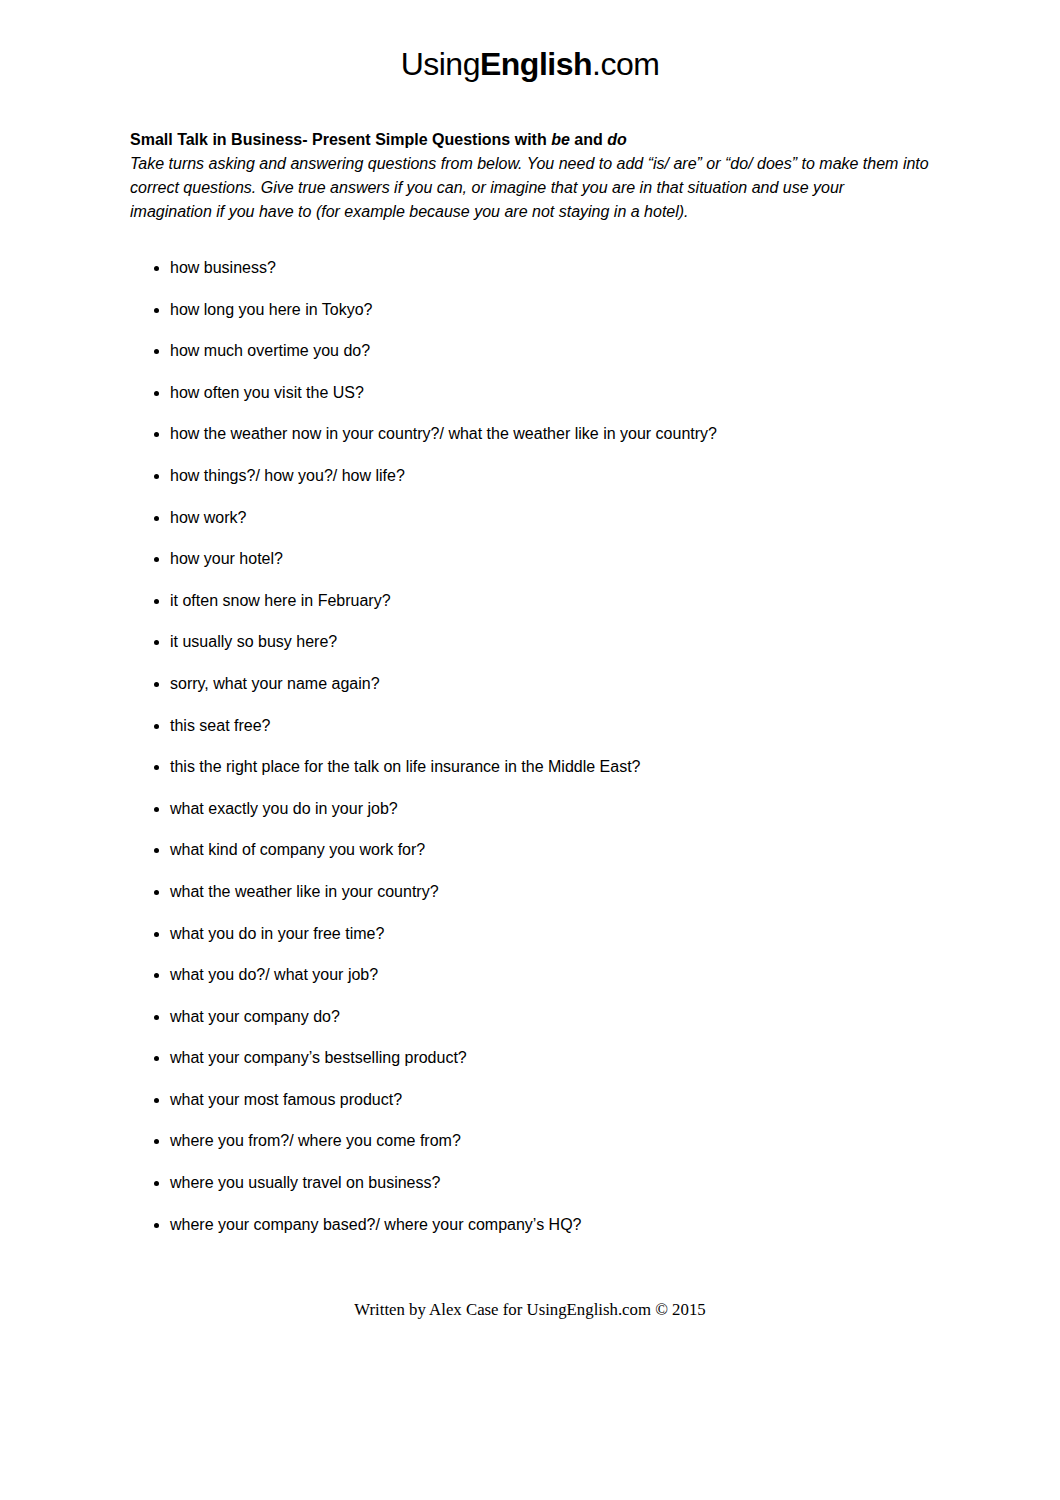Using English.com
Small Talk in Business- Present Simple Questions with be and do
Take turns asking and answering questions from below. You need to add “is/ are” or “do/ does” to make them into correct questions. Give true answers if you can, or imagine that you are in that situation and use your imagination if you have to (for example because you are not staying in a hotel).
how business?
how long you here in Tokyo?
how much overtime you do?
how often you visit the US?
how the weather now in your country?/ what the weather like in your country?
how things?/ how you?/ how life?
how work?
how your hotel?
it often snow here in February?
it usually so busy here?
sorry, what your name again?
this seat free?
this the right place for the talk on life insurance in the Middle East?
what exactly you do in your job?
what kind of company you work for?
what the weather like in your country?
what you do in your free time?
what you do?/ what your job?
what your company do?
what your company’s bestselling product?
what your most famous product?
where you from?/ where you come from?
where you usually travel on business?
where your company based?/ where your company’s HQ?
Written by Alex Case for UsingEnglish.com © 2015